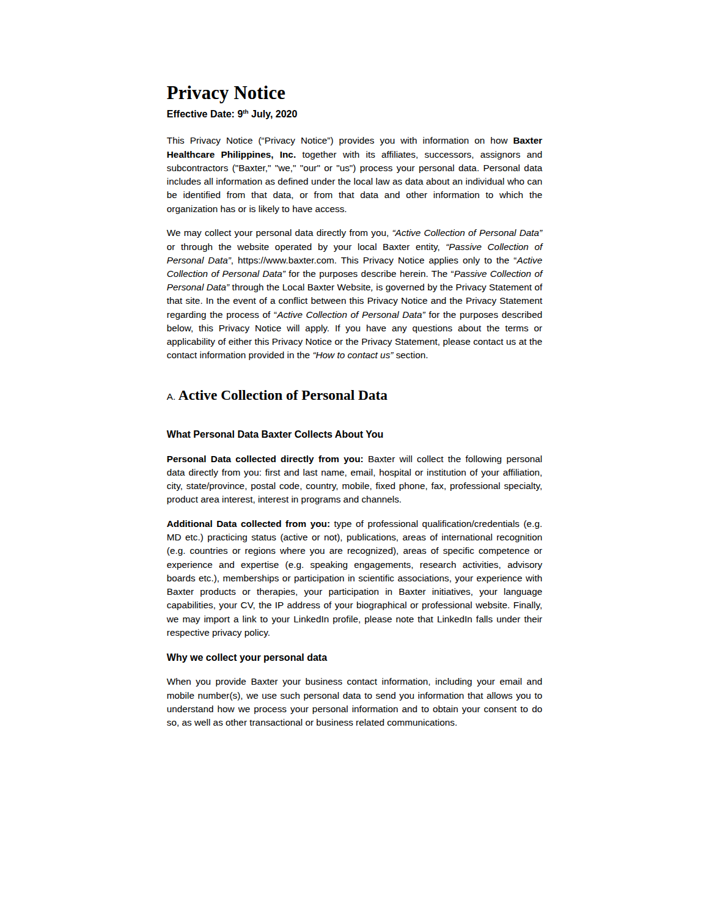Privacy Notice
Effective Date: 9th July, 2020
This Privacy Notice (“Privacy Notice”) provides you with information on how Baxter Healthcare Philippines, Inc. together with its affiliates, successors, assignors and subcontractors ("Baxter," "we," "our" or "us") process your personal data. Personal data includes all information as defined under the local law as data about an individual who can be identified from that data, or from that data and other information to which the organization has or is likely to have access.
We may collect your personal data directly from you, “Active Collection of Personal Data” or through the website operated by your local Baxter entity, “Passive Collection of Personal Data”, https://www.baxter.com. This Privacy Notice applies only to the “Active Collection of Personal Data” for the purposes describe herein. The “Passive Collection of Personal Data” through the Local Baxter Website, is governed by the Privacy Statement of that site. In the event of a conflict between this Privacy Notice and the Privacy Statement regarding the process of “Active Collection of Personal Data” for the purposes described below, this Privacy Notice will apply. If you have any questions about the terms or applicability of either this Privacy Notice or the Privacy Statement, please contact us at the contact information provided in the “How to contact us” section.
A. Active Collection of Personal Data
What Personal Data Baxter Collects About You
Personal Data collected directly from you: Baxter will collect the following personal data directly from you: first and last name, email, hospital or institution of your affiliation, city, state/province, postal code, country, mobile, fixed phone, fax, professional specialty, product area interest, interest in programs and channels.
Additional Data collected from you: type of professional qualification/credentials (e.g. MD etc.) practicing status (active or not), publications, areas of international recognition (e.g. countries or regions where you are recognized), areas of specific competence or experience and expertise (e.g. speaking engagements, research activities, advisory boards etc.), memberships or participation in scientific associations, your experience with Baxter products or therapies, your participation in Baxter initiatives, your language capabilities, your CV, the IP address of your biographical or professional website. Finally, we may import a link to your LinkedIn profile, please note that LinkedIn falls under their respective privacy policy.
Why we collect your personal data
When you provide Baxter your business contact information, including your email and mobile number(s), we use such personal data to send you information that allows you to understand how we process your personal information and to obtain your consent to do so, as well as other transactional or business related communications.